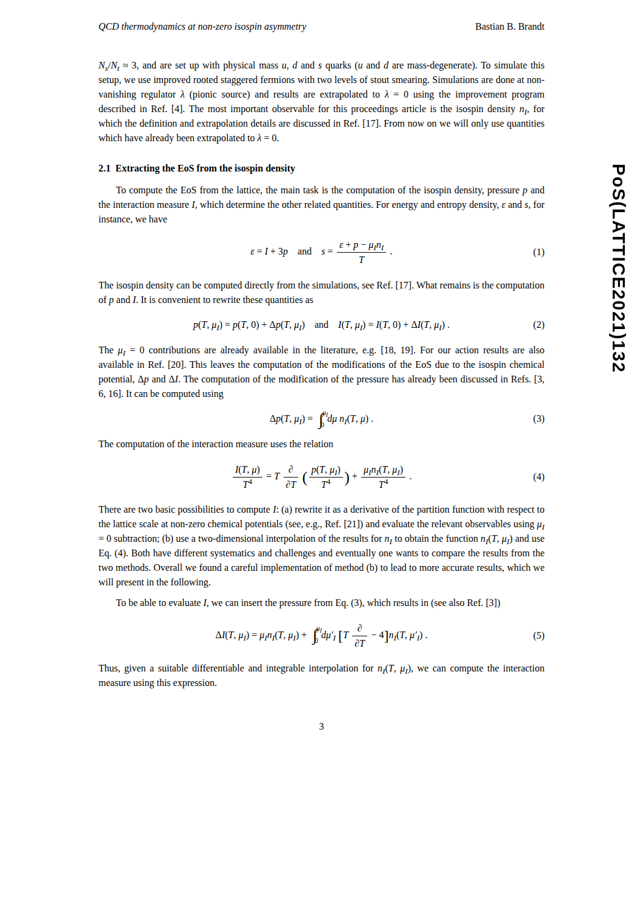PoS(LATTICE2021)132
QCD thermodynamics at non-zero isospin asymmetry Bastian B. Brandt
Ns/Nt ≈ 3, and are set up with physical mass u, d and s quarks (u and d are mass-degenerate). To simulate this setup, we use improved rooted staggered fermions with two levels of stout smearing. Simulations are done at non-vanishing regulator λ (pionic source) and results are extrapolated to λ = 0 using the improvement program described in Ref. [4]. The most important observable for this proceedings article is the isospin density nI, for which the definition and extrapolation details are discussed in Ref. [17]. From now on we will only use quantities which have already been extrapolated to λ = 0.
2.1 Extracting the EoS from the isospin density
To compute the EoS from the lattice, the main task is the computation of the isospin density, pressure p and the interaction measure I, which determine the other related quantities. For energy and entropy density, ε and s, for instance, we have
ε = I + 3p and s = ε + p − μInI T .
(1)
The isospin density can be computed directly from the simulations, see Ref. [17]. What remains is the computation of p and I. It is convenient to rewrite these quantities as
p(T, μI) = p(T, 0) + Δp(T, μI) and I(T, μI) = I(T, 0) + ΔI(T, μI) .
(2)
The μI = 0 contributions are already available in the literature, e.g. [18, 19]. For our action results are also available in Ref. [20]. This leaves the computation of the modifications of the EoS due to the isospin chemical potential, Δp and ΔI. The computation of the modification of the pressure has already been discussed in Refs. [3, 6, 16]. It can be computed using
Δp(T, μI) = ∫μI 0 dμ nI(T, μ) .
(3)
The computation of the interaction measure uses the relation
I(T, μ) T4 = T ∂∂T (p(T, μI) T4) + μInI(T, μI) T4 .
(4)
There are two basic possibilities to compute I: (a) rewrite it as a derivative of the partition function with respect to the lattice scale at non-zero chemical potentials (see, e.g., Ref. [21]) and evaluate the relevant observables using μI = 0 subtraction; (b) use a two-dimensional interpolation of the results for nI to obtain the function nI(T, μI) and use Eq. (4). Both have different systematics and challenges and eventually one wants to compare the results from the two methods. Overall we found a careful implementation of method (b) to lead to more accurate results, which we will present in the following.
To be able to evaluate I, we can insert the pressure from Eq. (3), which results in (see also Ref. [3])
ΔI(T, μI) = μInI(T, μI) + ∫μI 0 dμ′I [T ∂∂T − 4] nI(T, μ′I) .
(5)
Thus, given a suitable differentiable and integrable interpolation for nI(T, μI), we can compute the interaction measure using this expression.
3